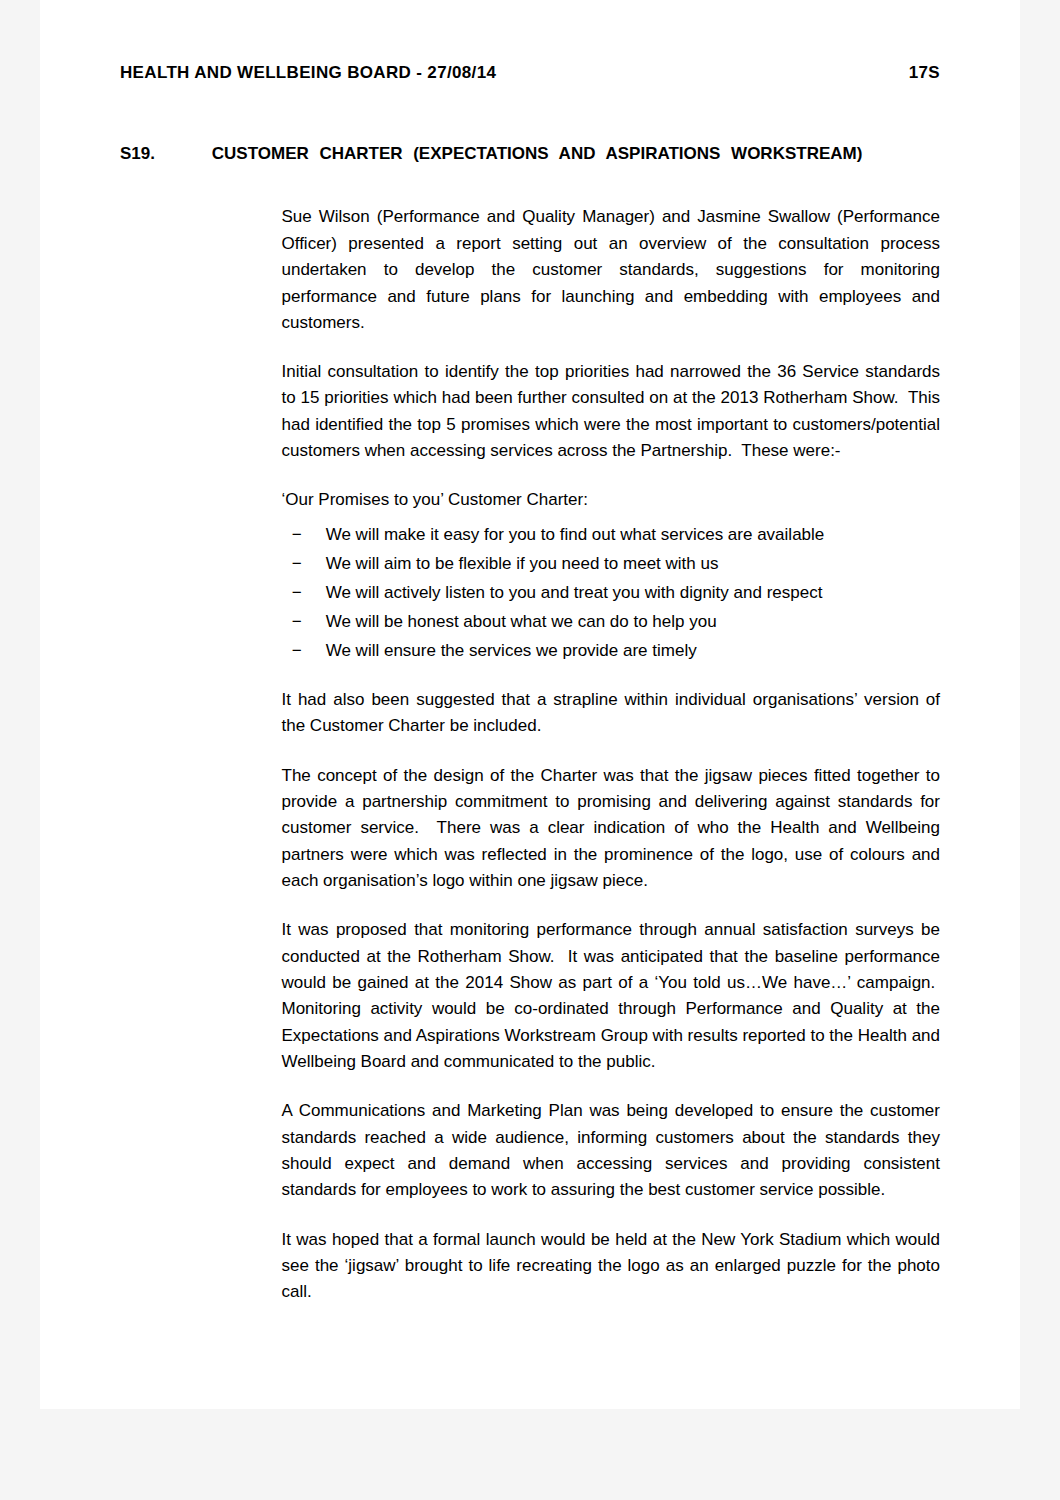Health and Wellbeing Board - 27/08/14 17S
S19. Customer Charter (Expectations and Aspirations Workstream)
Sue Wilson (Performance and Quality Manager) and Jasmine Swallow (Performance Officer) presented a report setting out an overview of the consultation process undertaken to develop the customer standards, suggestions for monitoring performance and future plans for launching and embedding with employees and customers.
Initial consultation to identify the top priorities had narrowed the 36 Service standards to 15 priorities which had been further consulted on at the 2013 Rotherham Show. This had identified the top 5 promises which were the most important to customers/potential customers when accessing services across the Partnership. These were:-
‘Our Promises to you’ Customer Charter:
We will make it easy for you to find out what services are available
We will aim to be flexible if you need to meet with us
We will actively listen to you and treat you with dignity and respect
We will be honest about what we can do to help you
We will ensure the services we provide are timely
It had also been suggested that a strapline within individual organisations’ version of the Customer Charter be included.
The concept of the design of the Charter was that the jigsaw pieces fitted together to provide a partnership commitment to promising and delivering against standards for customer service. There was a clear indication of who the Health and Wellbeing partners were which was reflected in the prominence of the logo, use of colours and each organisation’s logo within one jigsaw piece.
It was proposed that monitoring performance through annual satisfaction surveys be conducted at the Rotherham Show. It was anticipated that the baseline performance would be gained at the 2014 Show as part of a ‘You told us…We have…’ campaign. Monitoring activity would be co-ordinated through Performance and Quality at the Expectations and Aspirations Workstream Group with results reported to the Health and Wellbeing Board and communicated to the public.
A Communications and Marketing Plan was being developed to ensure the customer standards reached a wide audience, informing customers about the standards they should expect and demand when accessing services and providing consistent standards for employees to work to assuring the best customer service possible.
It was hoped that a formal launch would be held at the New York Stadium which would see the ‘jigsaw’ brought to life recreating the logo as an enlarged puzzle for the photo call.